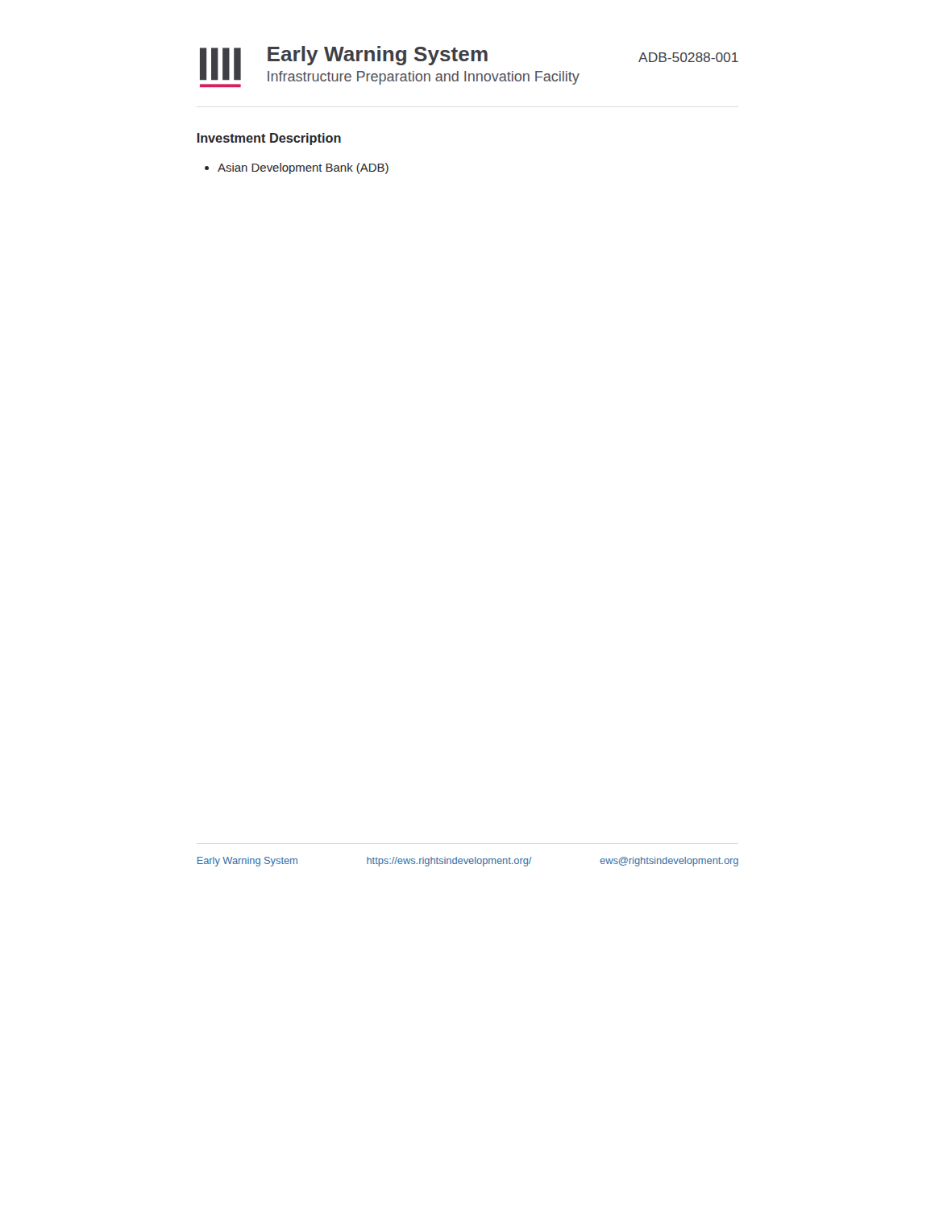Early Warning System
Infrastructure Preparation and Innovation Facility
ADB-50288-001
Investment Description
Asian Development Bank (ADB)
Early Warning System
https://ews.rightsindevelopment.org/
ews@rightsindevelopment.org